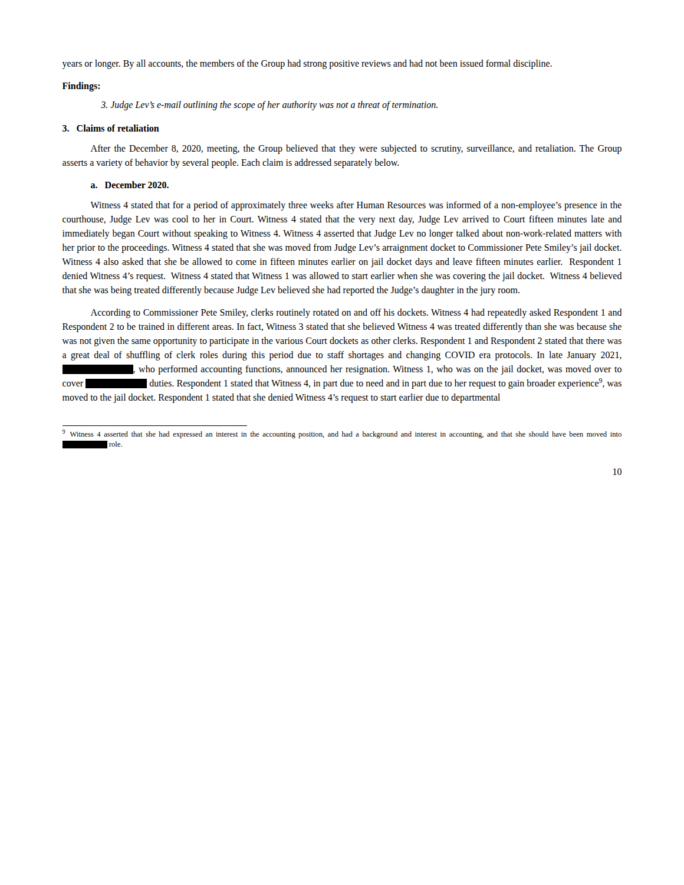years or longer. By all accounts, the members of the Group had strong positive reviews and had not been issued formal discipline.
Findings:
Judge Lev’s e-mail outlining the scope of her authority was not a threat of termination.
3. Claims of retaliation
After the December 8, 2020, meeting, the Group believed that they were subjected to scrutiny, surveillance, and retaliation. The Group asserts a variety of behavior by several people. Each claim is addressed separately below.
a. December 2020.
Witness 4 stated that for a period of approximately three weeks after Human Resources was informed of a non-employee’s presence in the courthouse, Judge Lev was cool to her in Court. Witness 4 stated that the very next day, Judge Lev arrived to Court fifteen minutes late and immediately began Court without speaking to Witness 4. Witness 4 asserted that Judge Lev no longer talked about non-work-related matters with her prior to the proceedings. Witness 4 stated that she was moved from Judge Lev’s arraignment docket to Commissioner Pete Smiley’s jail docket. Witness 4 also asked that she be allowed to come in fifteen minutes earlier on jail docket days and leave fifteen minutes earlier. Respondent 1 denied Witness 4’s request. Witness 4 stated that Witness 1 was allowed to start earlier when she was covering the jail docket. Witness 4 believed that she was being treated differently because Judge Lev believed she had reported the Judge’s daughter in the jury room.
According to Commissioner Pete Smiley, clerks routinely rotated on and off his dockets. Witness 4 had repeatedly asked Respondent 1 and Respondent 2 to be trained in different areas. In fact, Witness 3 stated that she believed Witness 4 was treated differently than she was because she was not given the same opportunity to participate in the various Court dockets as other clerks. Respondent 1 and Respondent 2 stated that there was a great deal of shuffling of clerk roles during this period due to staff shortages and changing COVID era protocols. In late January 2021, , who performed accounting functions, announced her resignation. Witness 1, who was on the jail docket, was moved over to cover duties. Respondent 1 stated that Witness 4, in part due to need and in part due to her request to gain broader experience9, was moved to the jail docket. Respondent 1 stated that she denied Witness 4’s request to start earlier due to departmental
9 Witness 4 asserted that she had expressed an interest in the accounting position, and had a background and interest in accounting, and that she should have been moved into role.
10